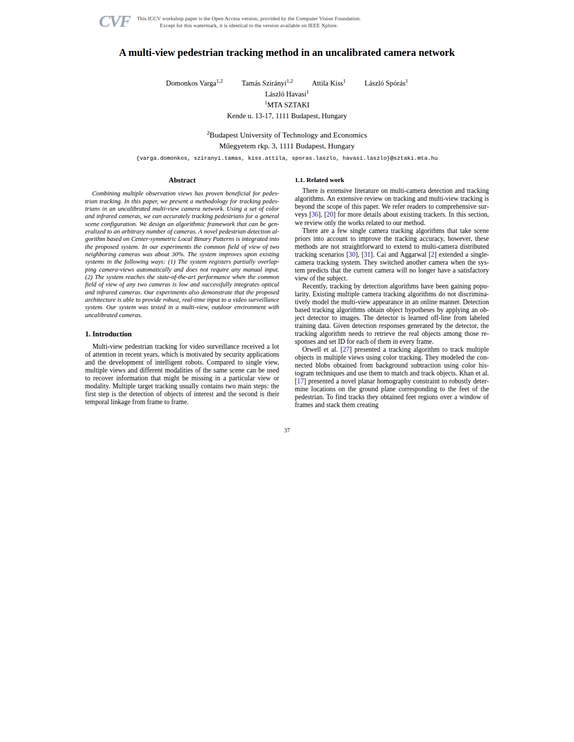CVF
This ICCV workshop paper is the Open Access version, provided by the Computer Vision Foundation.
Except for this watermark, it is identical to the version available on IEEE Xplore.
A multi-view pedestrian tracking method in an uncalibrated camera network
Domonkos Varga1,2 Tamás Szirányi1,2 Attila Kiss1 László Spórás1
László Havasi1
1MTA SZTAKI
Kende u. 13-17, 1111 Budapest, Hungary
2Budapest University of Technology and Economics
Műegyetem rkp. 3, 1111 Budapest, Hungary
{varga.domonkos, sziranyi.tamas, kiss.attila, sporas.laszlo, havasi.laszlo}@sztaki.mta.hu
Abstract
Combining multiple observation views has proven beneficial for pedestrian tracking. In this paper, we present a methodology for tracking pedestrians in an uncalibrated multi-view camera network. Using a set of color and infrared cameras, we can accurately tracking pedestrians for a general scene configuration. We design an algorithmic framework that can be generalized to an arbitrary number of cameras. A novel pedestrian detection algorithm based on Center-symmetric Local Binary Patterns is integrated into the proposed system. In our experiments the common field of view of two neighboring cameras was about 30%. The system improves upon existing systems in the following ways: (1) The system registers partially overlapping camera-views automatically and does not require any manual input. (2) The system reaches the state-of-the-art performance when the common field of view of any two cameras is low and successfully integrates optical and infrared cameras. Our experiments also demonstrate that the proposed architecture is able to provide robust, real-time input to a video surveillance system. Our system was tested in a multi-view, outdoor environment with uncalibrated cameras.
1. Introduction
Multi-view pedestrian tracking for video surveillance received a lot of attention in recent years, which is motivated by security applications and the development of intelligent robots. Compared to single view, multiple views and different modalities of the same scene can be used to recover information that might be missing in a particular view or modality. Multiple target tracking usually contains two main steps: the first step is the detection of objects of interest and the second is their temporal linkage from frame to frame.
1.1. Related work
There is extensive literature on multi-camera detection and tracking algorithms. An extensive review on tracking and multi-view tracking is beyond the scope of this paper. We refer readers to comprehensive surveys [36], [20] for more details about existing trackers. In this section, we review only the works related to our method.
There are a few single camera tracking algorithms that take scene priors into account to improve the tracking accuracy, however, these methods are not straightforward to extend to multi-camera distributed tracking scenarios [30], [31]. Cai and Aggarwal [2] extended a single-camera tracking system. They switched another camera when the system predicts that the current camera will no longer have a satisfactory view of the subject.
Recently, tracking by detection algorithms have been gaining popularity. Existing multiple camera tracking algorithms do not discriminatively model the multi-view appearance in an online manner. Detection based tracking algorithms obtain object hypotheses by applying an object detector to images. The detector is learned off-line from labeled training data. Given detection responses generated by the detector, the tracking algorithm needs to retrieve the real objects among those responses and set ID for each of them in every frame.
Orwell et al. [27] presented a tracking algorithm to track multiple objects in multiple views using color tracking. They modeled the connected blobs obtained from background subtraction using color histogram techniques and use them to match and track objects. Khan et al. [17] presented a novel planar homography constraint to robustly determine locations on the ground plane corresponding to the feet of the pedestrian. To find tracks they obtained feet regions over a window of frames and stack them creating
37